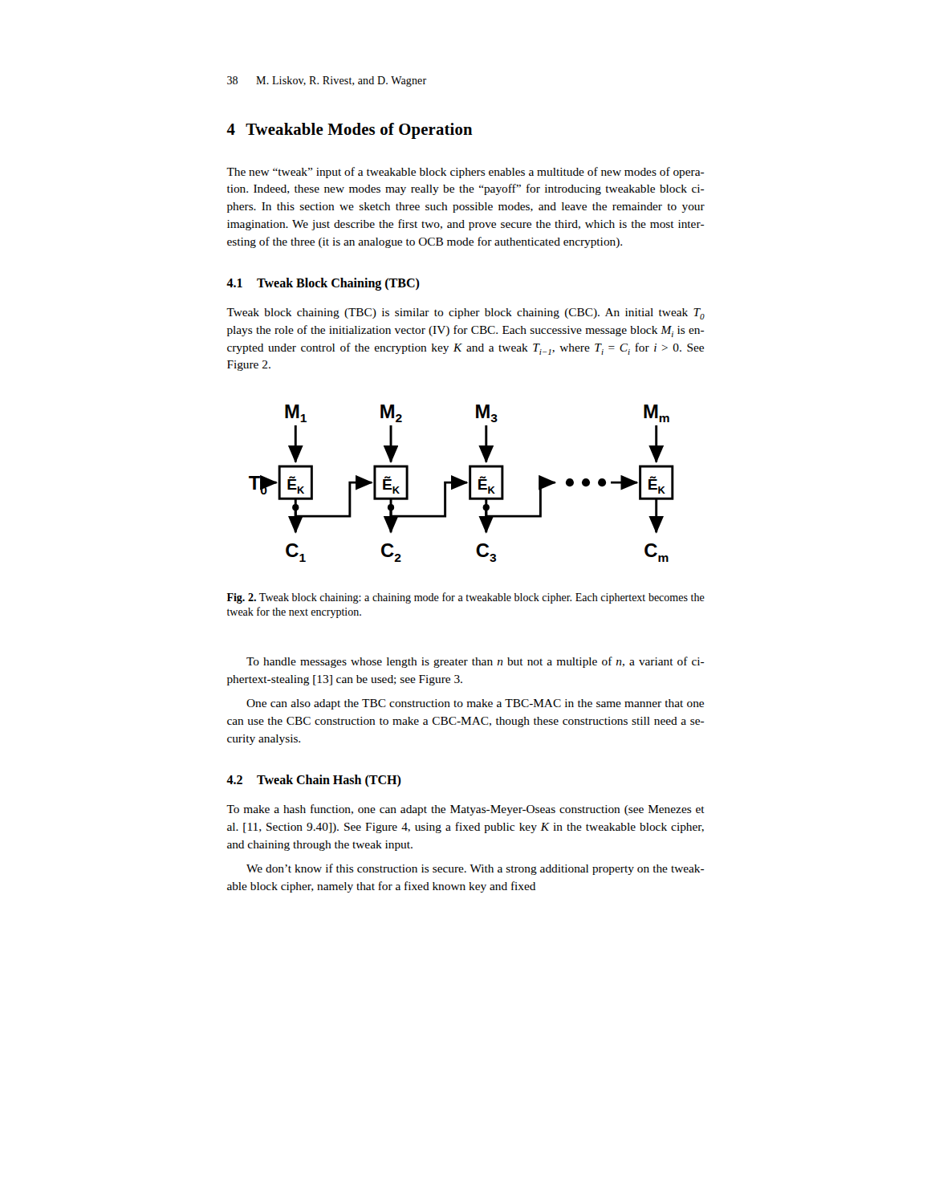38 M. Liskov, R. Rivest, and D. Wagner
4 Tweakable Modes of Operation
The new “tweak” input of a tweakable block ciphers enables a multitude of new modes of operation. Indeed, these new modes may really be the “payoff” for introducing tweakable block ciphers. In this section we sketch three such possible modes, and leave the remainder to your imagination. We just describe the first two, and prove secure the third, which is the most interesting of the three (it is an analogue to OCB mode for authenticated encryption).
4.1 Tweak Block Chaining (TBC)
Tweak block chaining (TBC) is similar to cipher block chaining (CBC). An initial tweak T0 plays the role of the initialization vector (IV) for CBC. Each successive message block Mi is encrypted under control of the encryption key K and a tweak Ti−1, where Ti = Ci for i > 0. See Figure 2.
M1 M2 M3 Mm ẼK ẼK ẼK ẼK T0 C1 C2 C3 Cm
Fig. 2. Tweak block chaining: a chaining mode for a tweakable block cipher. Each ciphertext becomes the tweak for the next encryption.
To handle messages whose length is greater than n but not a multiple of n, a variant of ciphertext-stealing [13] can be used; see Figure 3.
One can also adapt the TBC construction to make a TBC-MAC in the same manner that one can use the CBC construction to make a CBC-MAC, though these constructions still need a security analysis.
4.2 Tweak Chain Hash (TCH)
To make a hash function, one can adapt the Matyas-Meyer-Oseas construction (see Menezes et al. [11, Section 9.40]). See Figure 4, using a fixed public key K in the tweakable block cipher, and chaining through the tweak input.
We don’t know if this construction is secure. With a strong additional property on the tweakable block cipher, namely that for a fixed known key and fixed